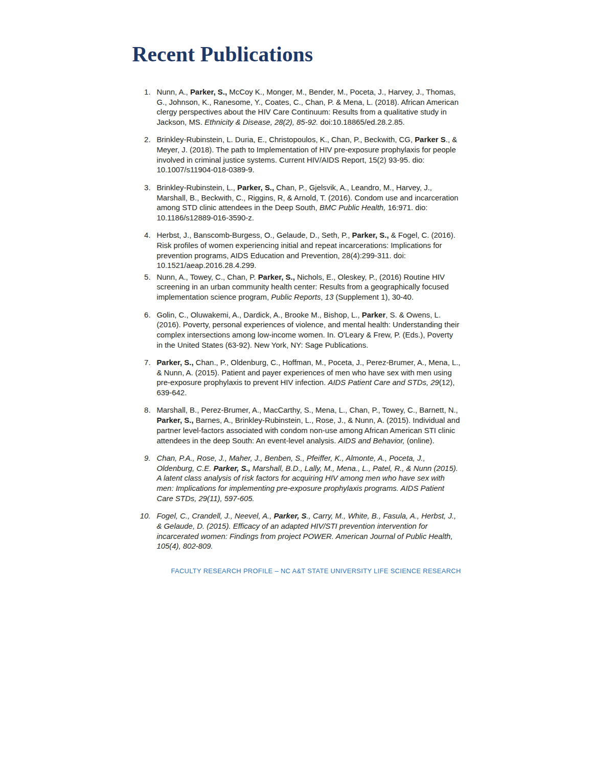Recent Publications
Nunn, A., Parker, S., McCoy K., Monger, M., Bender, M., Poceta, J., Harvey, J., Thomas, G., Johnson, K., Ranesome, Y., Coates, C., Chan, P. & Mena, L. (2018). African American clergy perspectives about the HIV Care Continuum: Results from a qualitative study in Jackson, MS. Ethnicity & Disease, 28(2), 85-92. doi:10.18865/ed.28.2.85.
Brinkley-Rubinstein, L. Duria, E., Christopoulos, K., Chan, P., Beckwith, CG, Parker S., & Meyer, J. (2018). The path to Implementation of HIV pre-exposure prophylaxis for people involved in criminal justice systems. Current HIV/AIDS Report, 15(2) 93-95. dio: 10.1007/s11904-018-0389-9.
Brinkley-Rubinstein, L., Parker, S., Chan, P., Gjelsvik, A., Leandro, M., Harvey, J., Marshall, B., Beckwith, C., Riggins, R, & Arnold, T. (2016). Condom use and incarceration among STD clinic attendees in the Deep South, BMC Public Health, 16:971. dio: 10.1186/s12889-016-3590-z.
Herbst, J., Banscomb-Burgess, O., Gelaude, D., Seth, P., Parker, S., & Fogel, C. (2016). Risk profiles of women experiencing initial and repeat incarcerations: Implications for prevention programs, AIDS Education and Prevention, 28(4):299-311. doi: 10.1521/aeap.2016.28.4.299.
Nunn, A., Towey, C., Chan, P. Parker, S., Nichols, E., Oleskey, P., (2016) Routine HIV screening in an urban community health center: Results from a geographically focused implementation science program, Public Reports, 13 (Supplement 1), 30-40.
Golin, C., Oluwakemi, A., Dardick, A., Brooke M., Bishop, L., Parker, S. & Owens, L. (2016). Poverty, personal experiences of violence, and mental health: Understanding their complex intersections among low-income women. In. O'Leary & Frew, P. (Eds.), Poverty in the United States (63-92). New York, NY: Sage Publications.
Parker, S., Chan., P., Oldenburg, C., Hoffman, M., Poceta, J., Perez-Brumer, A., Mena, L., & Nunn, A. (2015). Patient and payer experiences of men who have sex with men using pre-exposure prophylaxis to prevent HIV infection. AIDS Patient Care and STDs, 29(12), 639-642.
Marshall, B., Perez-Brumer, A., MacCarthy, S., Mena, L., Chan, P., Towey, C., Barnett, N., Parker, S., Barnes, A., Brinkley-Rubinstein, L., Rose, J., & Nunn, A. (2015). Individual and partner level-factors associated with condom non-use among African American STI clinic attendees in the deep South: An event-level analysis. AIDS and Behavior, (online).
Chan, P.A., Rose, J., Maher, J., Benben, S., Pfeiffer, K., Almonte, A., Poceta, J., Oldenburg, C.E. Parker, S., Marshall, B.D., Lally, M., Mena., L., Patel, R., & Nunn (2015). A latent class analysis of risk factors for acquiring HIV among men who have sex with men: Implications for implementing pre-exposure prophylaxis programs. AIDS Patient Care STDs, 29(11), 597-605.
Fogel, C., Crandell, J., Neevel, A., Parker, S., Carry, M., White, B., Fasula, A., Herbst, J., & Gelaude, D. (2015). Efficacy of an adapted HIV/STI prevention intervention for incarcerated women: Findings from project POWER. American Journal of Public Health, 105(4), 802-809.
FACULTY RESEARCH PROFILE – NC A&T STATE UNIVERSITY LIFE SCIENCE RESEARCH